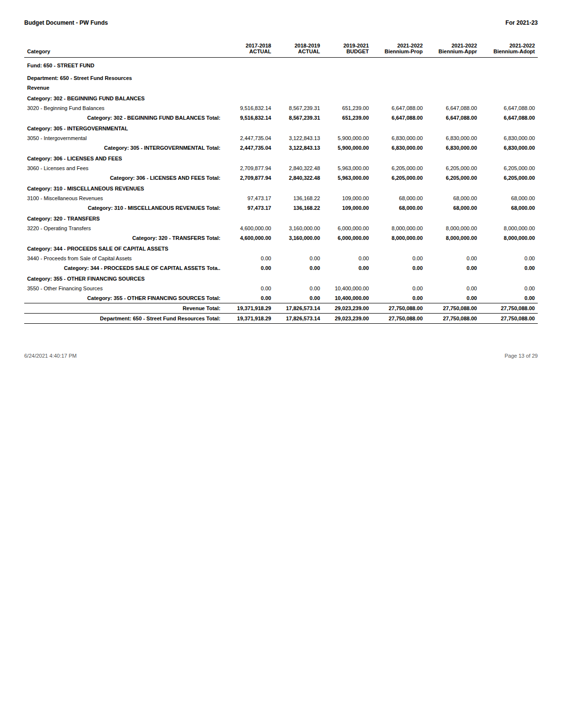Budget Document - PW Funds For 2021-23
| Category | 2017-2018 ACTUAL | 2018-2019 ACTUAL | 2019-2021 BUDGET | 2021-2022 Biennium-Prop | 2021-2022 Biennium-Appr | 2021-2022 Biennium-Adopt |
| --- | --- | --- | --- | --- | --- | --- |
| Fund: 650 - STREET FUND |
| Department: 650 - Street Fund Resources |
| Revenue |
| Category: 302 - BEGINNING FUND BALANCES |
| 3020 - Beginning Fund Balances | 9,516,832.14 | 8,567,239.31 | 651,239.00 | 6,647,088.00 | 6,647,088.00 | 6,647,088.00 |
| Category: 302 - BEGINNING FUND BALANCES Total: | 9,516,832.14 | 8,567,239.31 | 651,239.00 | 6,647,088.00 | 6,647,088.00 | 6,647,088.00 |
| Category: 305 - INTERGOVERNMENTAL |
| 3050 - Intergovernmental | 2,447,735.04 | 3,122,843.13 | 5,900,000.00 | 6,830,000.00 | 6,830,000.00 | 6,830,000.00 |
| Category: 305 - INTERGOVERNMENTAL Total: | 2,447,735.04 | 3,122,843.13 | 5,900,000.00 | 6,830,000.00 | 6,830,000.00 | 6,830,000.00 |
| Category: 306 - LICENSES AND FEES |
| 3060 - Licenses and Fees | 2,709,877.94 | 2,840,322.48 | 5,963,000.00 | 6,205,000.00 | 6,205,000.00 | 6,205,000.00 |
| Category: 306 - LICENSES AND FEES Total: | 2,709,877.94 | 2,840,322.48 | 5,963,000.00 | 6,205,000.00 | 6,205,000.00 | 6,205,000.00 |
| Category: 310 - MISCELLANEOUS REVENUES |
| 3100 - Miscellaneous Revenues | 97,473.17 | 136,168.22 | 109,000.00 | 68,000.00 | 68,000.00 | 68,000.00 |
| Category: 310 - MISCELLANEOUS REVENUES Total: | 97,473.17 | 136,168.22 | 109,000.00 | 68,000.00 | 68,000.00 | 68,000.00 |
| Category: 320 - TRANSFERS |
| 3220 - Operating Transfers | 4,600,000.00 | 3,160,000.00 | 6,000,000.00 | 8,000,000.00 | 8,000,000.00 | 8,000,000.00 |
| Category: 320 - TRANSFERS Total: | 4,600,000.00 | 3,160,000.00 | 6,000,000.00 | 8,000,000.00 | 8,000,000.00 | 8,000,000.00 |
| Category: 344 - PROCEEDS SALE OF CAPITAL ASSETS |
| 3440 - Proceeds from Sale of Capital Assets | 0.00 | 0.00 | 0.00 | 0.00 | 0.00 | 0.00 |
| Category: 344 - PROCEEDS SALE OF CAPITAL ASSETS Tota.. | 0.00 | 0.00 | 0.00 | 0.00 | 0.00 | 0.00 |
| Category: 355 - OTHER FINANCING SOURCES |
| 3550 - Other Financing Sources | 0.00 | 0.00 | 10,400,000.00 | 0.00 | 0.00 | 0.00 |
| Category: 355 - OTHER FINANCING SOURCES Total: | 0.00 | 0.00 | 10,400,000.00 | 0.00 | 0.00 | 0.00 |
| Revenue Total: | 19,371,918.29 | 17,826,573.14 | 29,023,239.00 | 27,750,088.00 | 27,750,088.00 | 27,750,088.00 |
| Department: 650 - Street Fund Resources Total: | 19,371,918.29 | 17,826,573.14 | 29,023,239.00 | 27,750,088.00 | 27,750,088.00 | 27,750,088.00 |
6/24/2021 4:40:17 PM Page 13 of 29